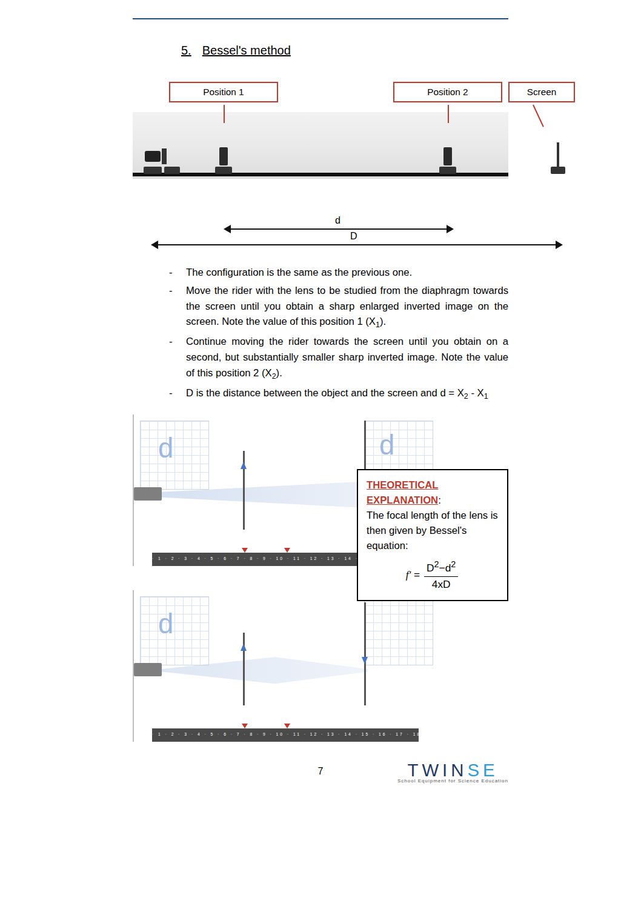5. Bessel's method
Position 1
Position 2
Screen
d
D
The configuration is the same as the previous one.
Move the rider with the lens to be studied from the diaphragm towards the screen until you obtain a sharp enlarged inverted image on the screen. Note the value of this position 1 (X1).
Continue moving the rider towards the screen until you obtain on a second, but substantially smaller sharp inverted image. Note the value of this position 2 (X2).
D is the distance between the object and the screen and d = X2 - X1
d
d
· 1 · 2 · 3 · 4 · 5 · 6 · 7 · 8 · 9 · 10 · 11 · 12 · 13 · 14 · 15 · 16 · 17 · 18 · 19 · 20 · 21 · 22 · 23 · 24 · 25 · 26 · 27 · 28 ·
d
· 1 · 2 · 3 · 4 · 5 · 6 · 7 · 8 · 9 · 10 · 11 · 12 · 13 · 14 · 15 · 16 · 17 · 18 · 19 · 20 · 21 · 22 · 23 · 24 · 25 · 26 · 27 · 28 ·
THEORETICAL EXPLANATION:
The focal length of the lens is then given by Bessel's equation:
f′ = D2−d2 4xD
7
TWINSE
School Equipment for Science Education